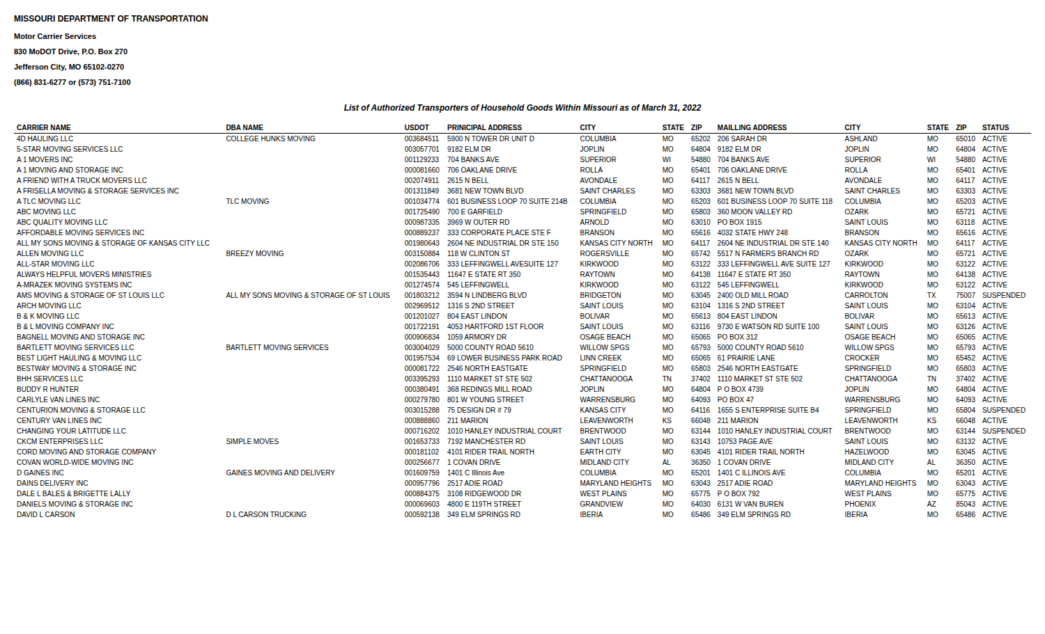MISSOURI DEPARTMENT OF TRANSPORTATION
Motor Carrier Services
830 MoDOT Drive, P.O. Box 270
Jefferson City, MO 65102-0270
(866) 831-6277 or (573) 751-7100
List of Authorized Transporters of Household Goods Within Missouri as of March 31, 2022
| CARRIER NAME | DBA NAME | USDOT | PRINICIPAL ADDRESS | CITY | STATE | ZIP | MAILLING ADDRESS | CITY | STATE | ZIP | STATUS |
| --- | --- | --- | --- | --- | --- | --- | --- | --- | --- | --- | --- |
| 4D HAULING LLC | COLLEGE HUNKS MOVING | 003684511 | 5900 N TOWER DR UNIT D | COLUMBIA | MO | 65202 | 206 SARAH DR | ASHLAND | MO | 65010 | ACTIVE |
| 5-STAR MOVING SERVICES LLC | | 003057701 | 9182 ELM DR | JOPLIN | MO | 64804 | 9182 ELM DR | JOPLIN | MO | 64804 | ACTIVE |
| A 1 MOVERS INC | | 001129233 | 704 BANKS AVE | SUPERIOR | WI | 54880 | 704 BANKS AVE | SUPERIOR | WI | 54880 | ACTIVE |
| A 1 MOVING AND STORAGE INC | | 000081660 | 706 OAKLANE DRIVE | ROLLA | MO | 65401 | 706 OAKLANE DRIVE | ROLLA | MO | 65401 | ACTIVE |
| A FRIEND WITH A TRUCK MOVERS LLC | | 002074911 | 2615 N BELL | AVONDALE | MO | 64117 | 2615 N BELL | AVONDALE | MO | 64117 | ACTIVE |
| A FRISELLA MOVING & STORAGE SERVICES INC | | 001311849 | 3681 NEW TOWN BLVD | SAINT CHARLES | MO | 63303 | 3681 NEW TOWN BLVD | SAINT CHARLES | MO | 63303 | ACTIVE |
| A TLC MOVING LLC | TLC MOVING | 001034774 | 601 BUSINESS LOOP 70 SUITE 214B | COLUMBIA | MO | 65203 | 601 BUSINESS LOOP 70 SUITE 118 | COLUMBIA | MO | 65203 | ACTIVE |
| ABC MOVING LLC | | 001725490 | 700 E GARFIELD | SPRINGFIELD | MO | 65803 | 360 MOON VALLEY RD | OZARK | MO | 65721 | ACTIVE |
| ABC QUALITY MOVING LLC | | 000987335 | 3969 W OUTER RD | ARNOLD | MO | 63010 | PO BOX 1915 | SAINT LOUIS | MO | 63118 | ACTIVE |
| AFFORDABLE MOVING SERVICES INC | | 000889237 | 333 CORPORATE PLACE STE F | BRANSON | MO | 65616 | 4032 STATE HWY 248 | BRANSON | MO | 65616 | ACTIVE |
| ALL MY SONS MOVING & STORAGE OF KANSAS CITY LLC | | 001980643 | 2604 NE INDUSTRIAL DR STE 150 | KANSAS CITY NORTH | MO | 64117 | 2604 NE INDUSTRIAL DR STE 140 | KANSAS CITY NORTH | MO | 64117 | ACTIVE |
| ALLEN MOVING LLC | BREEZY MOVING | 003150884 | 118 W CLINTON ST | ROGERSVILLE | MO | 65742 | 5517 N FARMERS BRANCH RD | OZARK | MO | 65721 | ACTIVE |
| ALL-STAR MOVING LLC | | 002086706 | 333 LEFFINGWELL AVESUITE 127 | KIRKWOOD | MO | 63122 | 333 LEFFINGWELL AVE SUITE 127 | KIRKWOOD | MO | 63122 | ACTIVE |
| ALWAYS HELPFUL MOVERS MINISTRIES | | 001535443 | 11647 E STATE RT 350 | RAYTOWN | MO | 64138 | 11647 E STATE RT 350 | RAYTOWN | MO | 64138 | ACTIVE |
| A-MRAZEK MOVING SYSTEMS INC | | 001274574 | 545 LEFFINGWELL | KIRKWOOD | MO | 63122 | 545 LEFFINGWELL | KIRKWOOD | MO | 63122 | ACTIVE |
| AMS MOVING & STORAGE OF ST LOUIS LLC | ALL MY SONS MOVING & STORAGE OF ST LOUIS | 001803212 | 3594 N LINDBERG BLVD | BRIDGETON | MO | 63045 | 2400 OLD MILL ROAD | CARROLTON | TX | 75007 | SUSPENDED |
| ARCH MOVING LLC | | 002969512 | 1316 S 2ND STREET | SAINT LOUIS | MO | 63104 | 1316 S 2ND STREET | SAINT LOUIS | MO | 63104 | ACTIVE |
| B & K MOVING LLC | | 001201027 | 804 EAST LINDON | BOLIVAR | MO | 65613 | 804 EAST LINDON | BOLIVAR | MO | 65613 | ACTIVE |
| B & L MOVING COMPANY INC | | 001722191 | 4053 HARTFORD 1ST FLOOR | SAINT LOUIS | MO | 63116 | 9730 E WATSON RD SUITE 100 | SAINT LOUIS | MO | 63126 | ACTIVE |
| BAGNELL MOVING AND STORAGE INC | | 000906834 | 1059 ARMORY DR | OSAGE BEACH | MO | 65065 | PO BOX 312 | OSAGE BEACH | MO | 65065 | ACTIVE |
| BARTLETT MOVING SERVICES LLC | BARTLETT MOVING SERVICES | 003004029 | 5000 COUNTY ROAD 5610 | WILLOW SPGS | MO | 65793 | 5000 COUNTY ROAD 5610 | WILLOW SPGS | MO | 65793 | ACTIVE |
| BEST LIGHT HAULING & MOVING LLC | | 001957534 | 69 LOWER BUSINESS PARK ROAD | LINN CREEK | MO | 65065 | 61 PRAIRIE LANE | CROCKER | MO | 65452 | ACTIVE |
| BESTWAY MOVING & STORAGE INC | | 000081722 | 2546 NORTH EASTGATE | SPRINGFIELD | MO | 65803 | 2546 NORTH EASTGATE | SPRINGFIELD | MO | 65803 | ACTIVE |
| BHH SERVICES LLC | | 003395293 | 1110 MARKET ST STE 502 | CHATTANOOGA | TN | 37402 | 1110 MARKET ST STE 502 | CHATTANOOGA | TN | 37402 | ACTIVE |
| BUDDY R HUNTER | | 000380491 | 368 REDINGS MILL ROAD | JOPLIN | MO | 64804 | P O BOX 4739 | JOPLIN | MO | 64804 | ACTIVE |
| CARLYLE VAN LINES INC | | 000279780 | 801 W YOUNG STREET | WARRENSBURG | MO | 64093 | PO BOX 47 | WARRENSBURG | MO | 64093 | ACTIVE |
| CENTURION MOVING & STORAGE LLC | | 003015288 | 75 DESIGN DR # 79 | KANSAS CITY | MO | 64116 | 1655 S ENTERPRISE SUITE B4 | SPRINGFIELD | MO | 65804 | SUSPENDED |
| CENTURY VAN LINES INC | | 000888860 | 211 MARION | LEAVENWORTH | KS | 66048 | 211 MARION | LEAVENWORTH | KS | 66048 | ACTIVE |
| CHANGING YOUR LATITUDE LLC | | 000716202 | 1010 HANLEY INDUSTRIAL COURT | BRENTWOOD | MO | 63144 | 1010 HANLEY INDUSTRIAL COURT | BRENTWOOD | MO | 63144 | SUSPENDED |
| CKCM ENTERPRISES LLC | SIMPLE MOVES | 001653733 | 7192 MANCHESTER RD | SAINT LOUIS | MO | 63143 | 10753 PAGE AVE | SAINT LOUIS | MO | 63132 | ACTIVE |
| CORD MOVING AND STORAGE COMPANY | | 000181102 | 4101 RIDER TRAIL NORTH | EARTH CITY | MO | 63045 | 4101 RIDER TRAIL NORTH | HAZELWOOD | MO | 63045 | ACTIVE |
| COVAN WORLD-WIDE MOVING INC | | 000256677 | 1 COVAN DRIVE | MIDLAND CITY | AL | 36350 | 1 COVAN DRIVE | MIDLAND CITY | AL | 36350 | ACTIVE |
| D GAINES INC | GAINES MOVING AND DELIVERY | 001609759 | 1401 C Illinois Ave | COLUMBIA | MO | 65201 | 1401 C ILLINOIS AVE | COLUMBIA | MO | 65201 | ACTIVE |
| DAINS DELIVERY INC | | 000957796 | 2517 ADIE ROAD | MARYLAND HEIGHTS | MO | 63043 | 2517 ADIE ROAD | MARYLAND HEIGHTS | MO | 63043 | ACTIVE |
| DALE L BALES & BRIGETTE LALLY | | 000884375 | 3108 RIDGEWOOD DR | WEST PLAINS | MO | 65775 | P O BOX 792 | WEST PLAINS | MO | 65775 | ACTIVE |
| DANIELS MOVING & STORAGE INC | | 000069603 | 4800 E 119TH STREET | GRANDVIEW | MO | 64030 | 6131 W VAN BUREN | PHOENIX | AZ | 85043 | ACTIVE |
| DAVID L CARSON | D L CARSON TRUCKING | 000592138 | 349 ELM SPRINGS RD | IBERIA | MO | 65486 | 349 ELM SPRINGS RD | IBERIA | MO | 65486 | ACTIVE |